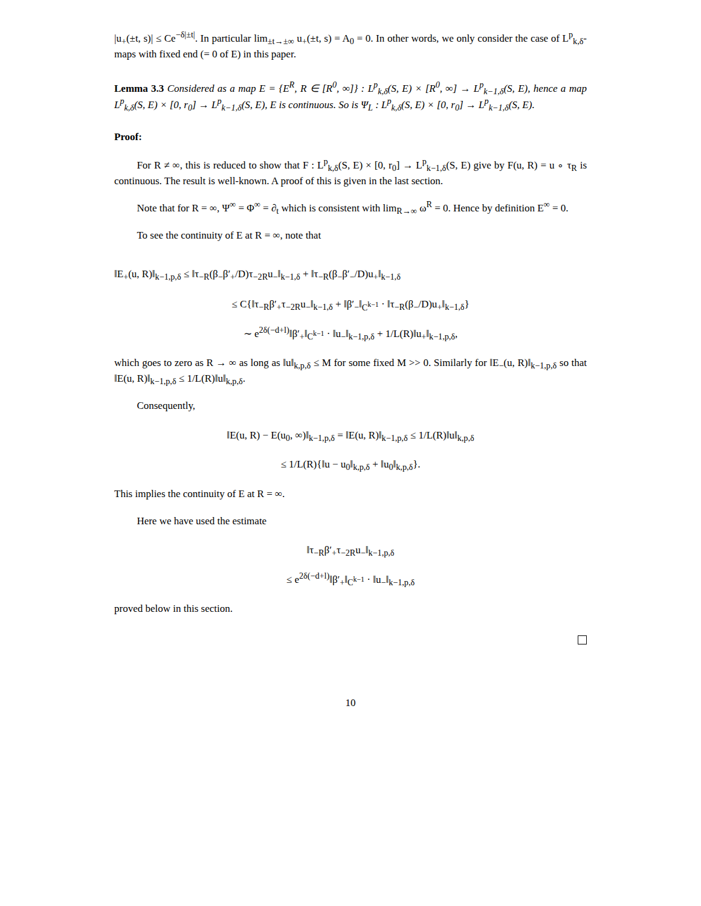|u+(±t, s)| ≤ Ce−δ|±t|. In particular lim±t→±∞ u+(±t, s) = A0 = 0. In other words, we only consider the case of Lpk,δ-maps with fixed end (= 0 of E) in this paper.
Lemma 3.3 Considered as a map E = {ER, R ∈ [R0, ∞]} : Lpk,δ(S, E) × [R0, ∞] → Lpk−1,δ(S, E), hence a map Lpk,δ(S, E) × [0, r0] → Lpk−1,δ(S, E), E is continuous. So is ΨL : Lpk,δ(S, E) × [0, r0] → Lpk−1,δ(S, E).
Proof:
For R ≠ ∞, this is reduced to show that F : Lpk,δ(S, E) × [0, r0] → Lpk−1,δ(S, E) give by F(u, R) = u ∘ τR is continuous. The result is well-known. A proof of this is given in the last section.
Note that for R = ∞, Ψ∞ = Φ∞ = ∂t which is consistent with limR→∞ ωR = 0. Hence by definition E∞ = 0.
To see the continuity of E at R = ∞, note that
‖E+(u, R)‖k−1,p,δ ≤ ‖τ−R(β−β′+/D)τ−2Ru−‖k−1,δ + ‖τ−R(β−β′−/D)u+‖k−1,δ
≤ C{‖τ−Rβ′+τ−2Ru−‖k−1,δ + ‖β′−‖Ck−1 · ‖τ−R(β−/D)u+‖k−1,δ}
∼ e2δ(−d+l)‖β′+‖Ck−1 · ‖u−‖k−1,p,δ + 1/L(R)‖u+‖k−1,p,δ,
which goes to zero as R → ∞ as long as ‖u‖k,p,δ ≤ M for some fixed M >> 0. Similarly for ‖E−(u, R)‖k−1,p,δ so that ‖E(u, R)‖k−1,p,δ ≤ 1/L(R)‖u‖k,p,δ.
Consequently,
‖E(u, R) − E(u0, ∞)‖k−1,p,δ = ‖E(u, R)‖k−1,p,δ ≤ 1/L(R)‖u‖k,p,δ
≤ 1/L(R){‖u − u0‖k,p,δ + ‖u0‖k,p,δ}.
This implies the continuity of E at R = ∞.
Here we have used the estimate
‖τ−Rβ′+τ−2Ru−‖k−1,p,δ
≤ e2δ(−d+l)‖β′+‖Ck−1 · ‖u−‖k−1,p,δ
proved below in this section.
10